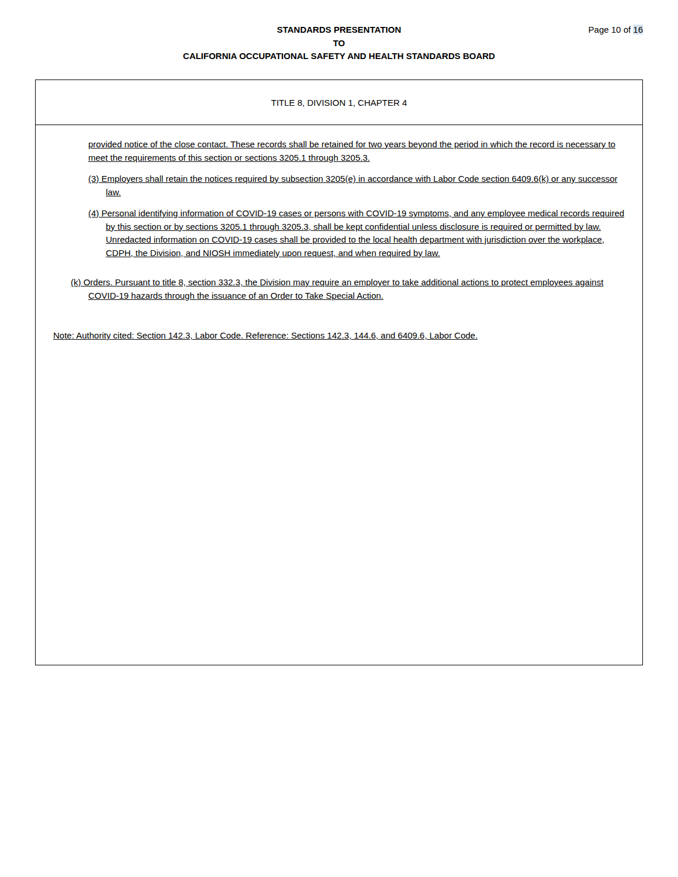Page 10 of 16 STANDARDS PRESENTATION TO CALIFORNIA OCCUPATIONAL SAFETY AND HEALTH STANDARDS BOARD
TITLE 8, DIVISION 1, CHAPTER 4
provided notice of the close contact. These records shall be retained for two years beyond the period in which the record is necessary to meet the requirements of this section or sections 3205.1 through 3205.3.
(3) Employers shall retain the notices required by subsection 3205(e) in accordance with Labor Code section 6409.6(k) or any successor law.
(4) Personal identifying information of COVID-19 cases or persons with COVID-19 symptoms, and any employee medical records required by this section or by sections 3205.1 through 3205.3, shall be kept confidential unless disclosure is required or permitted by law. Unredacted information on COVID-19 cases shall be provided to the local health department with jurisdiction over the workplace, CDPH, the Division, and NIOSH immediately upon request, and when required by law.
(k) Orders. Pursuant to title 8, section 332.3, the Division may require an employer to take additional actions to protect employees against COVID-19 hazards through the issuance of an Order to Take Special Action.
Note: Authority cited: Section 142.3, Labor Code. Reference: Sections 142.3, 144.6, and 6409.6, Labor Code.